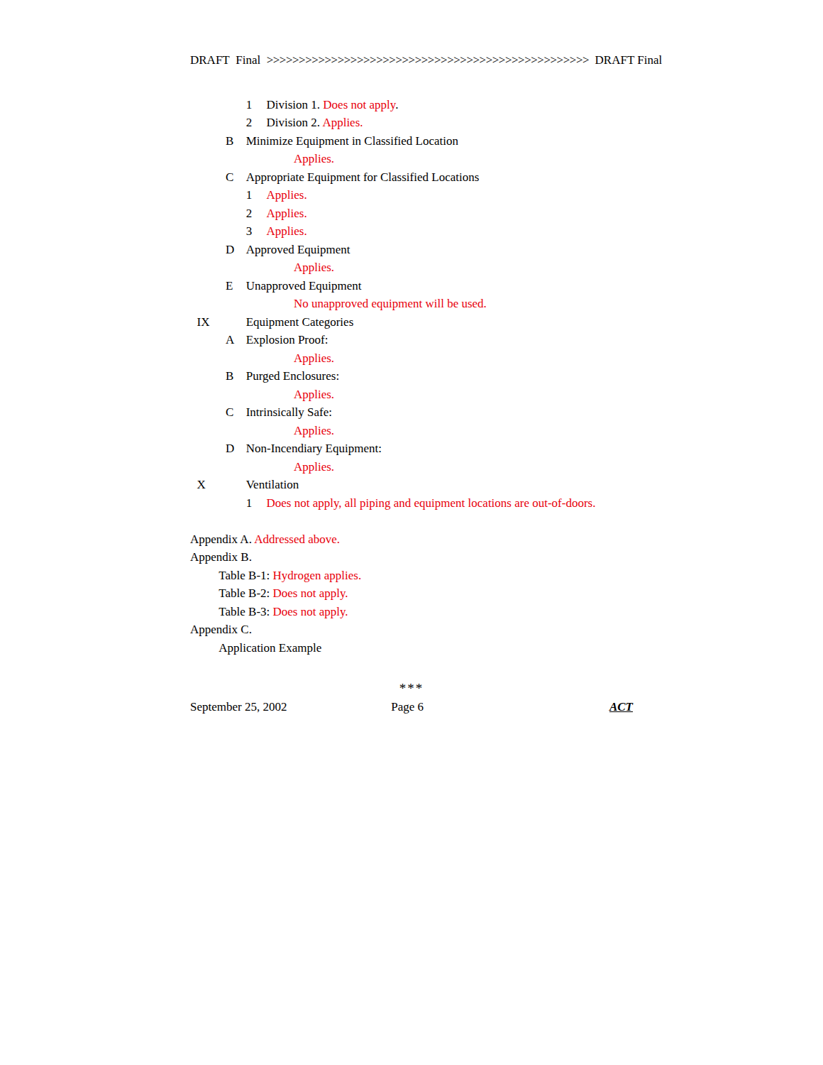DRAFT Final >>>>>>>>>>>>>>>>>>>>>>>>>>>>>>>>>>>>>>>>>>>>>>>>>> DRAFT Final
1 Division 1. Does not apply.
2 Division 2. Applies.
BMinimize Equipment in Classified Location
Applies.
CAppropriate Equipment for Classified Locations
1 Applies.
2 Applies.
3 Applies.
DApproved Equipment
Applies.
EUnapproved Equipment
No unapproved equipment will be used.
IX Equipment Categories
AExplosion Proof:
Applies.
BPurged Enclosures:
Applies.
CIntrinsically Safe:
Applies.
DNon-Incendiary Equipment:
Applies.
XVentilation
1 Does not apply, all piping and equipment locations are out-of-doors.
Appendix A. Addressed above.
Appendix B.
Table B-1: Hydrogen applies.
Table B-2: Does not apply.
Table B-3: Does not apply.
Appendix C.
Application Example
***
September 25, 2002 Page 6 ACT